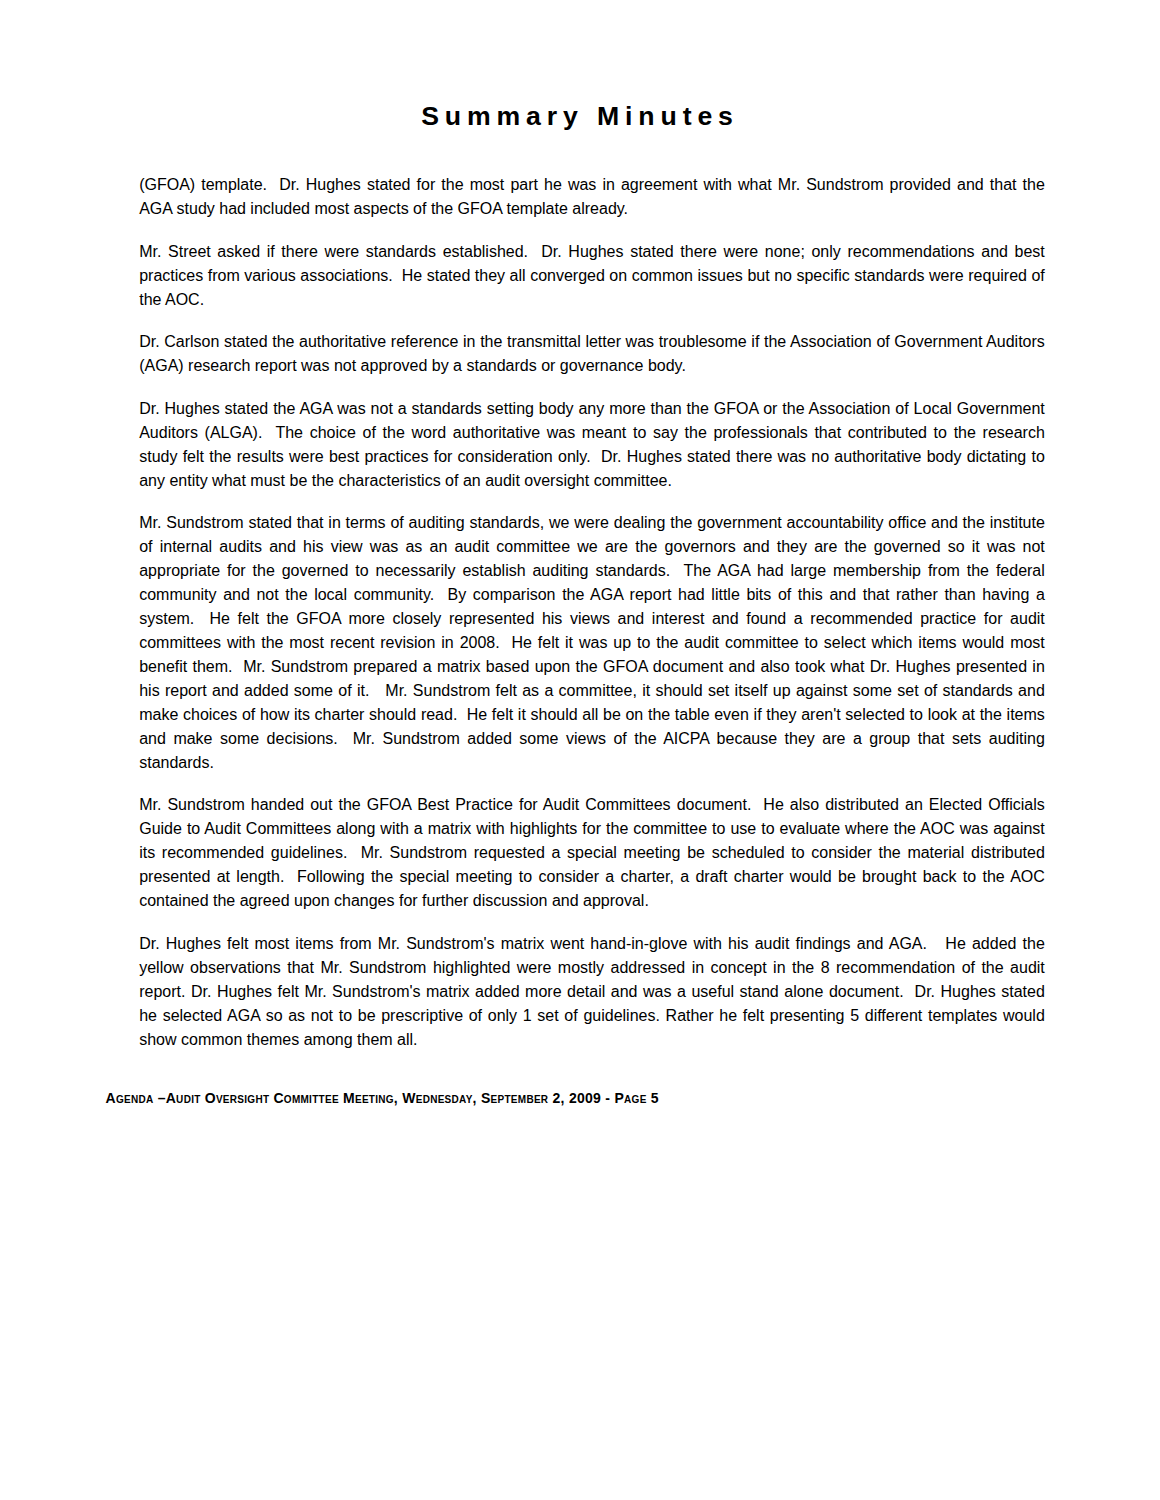Summary Minutes
(GFOA) template. Dr. Hughes stated for the most part he was in agreement with what Mr. Sundstrom provided and that the AGA study had included most aspects of the GFOA template already.
Mr. Street asked if there were standards established. Dr. Hughes stated there were none; only recommendations and best practices from various associations. He stated they all converged on common issues but no specific standards were required of the AOC.
Dr. Carlson stated the authoritative reference in the transmittal letter was troublesome if the Association of Government Auditors (AGA) research report was not approved by a standards or governance body.
Dr. Hughes stated the AGA was not a standards setting body any more than the GFOA or the Association of Local Government Auditors (ALGA). The choice of the word authoritative was meant to say the professionals that contributed to the research study felt the results were best practices for consideration only. Dr. Hughes stated there was no authoritative body dictating to any entity what must be the characteristics of an audit oversight committee.
Mr. Sundstrom stated that in terms of auditing standards, we were dealing the government accountability office and the institute of internal audits and his view was as an audit committee we are the governors and they are the governed so it was not appropriate for the governed to necessarily establish auditing standards. The AGA had large membership from the federal community and not the local community. By comparison the AGA report had little bits of this and that rather than having a system. He felt the GFOA more closely represented his views and interest and found a recommended practice for audit committees with the most recent revision in 2008. He felt it was up to the audit committee to select which items would most benefit them. Mr. Sundstrom prepared a matrix based upon the GFOA document and also took what Dr. Hughes presented in his report and added some of it. Mr. Sundstrom felt as a committee, it should set itself up against some set of standards and make choices of how its charter should read. He felt it should all be on the table even if they aren't selected to look at the items and make some decisions. Mr. Sundstrom added some views of the AICPA because they are a group that sets auditing standards.
Mr. Sundstrom handed out the GFOA Best Practice for Audit Committees document. He also distributed an Elected Officials Guide to Audit Committees along with a matrix with highlights for the committee to use to evaluate where the AOC was against its recommended guidelines. Mr. Sundstrom requested a special meeting be scheduled to consider the material distributed presented at length. Following the special meeting to consider a charter, a draft charter would be brought back to the AOC contained the agreed upon changes for further discussion and approval.
Dr. Hughes felt most items from Mr. Sundstrom's matrix went hand-in-glove with his audit findings and AGA. He added the yellow observations that Mr. Sundstrom highlighted were mostly addressed in concept in the 8 recommendation of the audit report. Dr. Hughes felt Mr. Sundstrom's matrix added more detail and was a useful stand alone document. Dr. Hughes stated he selected AGA so as not to be prescriptive of only 1 set of guidelines. Rather he felt presenting 5 different templates would show common themes among them all.
Agenda –Audit Oversight Committee Meeting, Wednesday, September 2, 2009 - Page 5